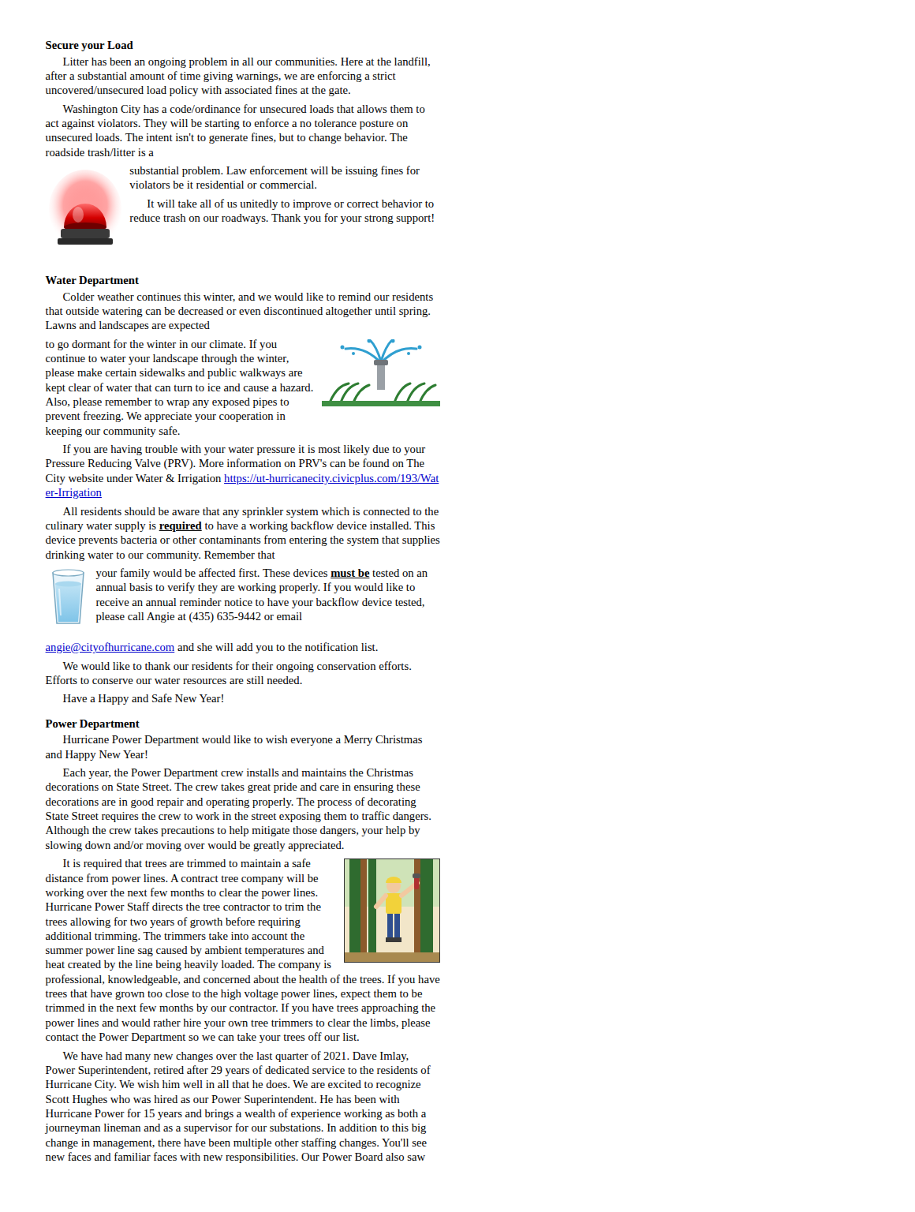Secure your Load
Litter has been an ongoing problem in all our communities. Here at the landfill, after a substantial amount of time giving warnings, we are enforcing a strict uncovered/unsecured load policy with associated fines at the gate.
Washington City has a code/ordinance for unsecured loads that allows them to act against violators. They will be starting to enforce a no tolerance posture on unsecured loads. The intent isn't to generate fines, but to change behavior. The roadside trash/litter is a
substantial problem. Law enforcement will be issuing fines for violators be it residential or commercial.
It will take all of us unitedly to improve or correct behavior to reduce trash on our roadways. Thank you for your strong support!
Water Department
Colder weather continues this winter, and we would like to remind our residents that outside watering can be decreased or even discontinued altogether until spring. Lawns and landscapes are expected
to go dormant for the winter in our climate. If you continue to water your landscape through the winter, please make certain sidewalks and public walkways are kept clear of water that can turn to ice and cause a hazard. Also, please remember to wrap any exposed pipes to prevent freezing. We appreciate your cooperation in keeping our community safe.
If you are having trouble with your water pressure it is most likely due to your Pressure Reducing Valve (PRV). More information on PRV's can be found on The City website under Water & Irrigation https://ut-hurricanecity.civicplus.com/193/Water-Irrigation
All residents should be aware that any sprinkler system which is connected to the culinary water supply is required to have a working backflow device installed. This device prevents bacteria or other contaminants from entering the system that supplies drinking water to our community. Remember that
your family would be affected first. These devices must be tested on an annual basis to verify they are working properly. If you would like to receive an annual reminder notice to have your backflow device tested, please call Angie at (435) 635-9442 or email
angie@cityofhurricane.com and she will add you to the notification list.
We would like to thank our residents for their ongoing conservation efforts. Efforts to conserve our water resources are still needed.
Have a Happy and Safe New Year!
Power Department
Hurricane Power Department would like to wish everyone a Merry Christmas and Happy New Year!
Each year, the Power Department crew installs and maintains the Christmas decorations on State Street. The crew takes great pride and care in ensuring these decorations are in good repair and operating properly. The process of decorating State Street requires the crew to work in the street exposing them to traffic dangers. Although the crew takes precautions to help mitigate those dangers, your help by slowing down and/or moving over would be greatly appreciated.
It is required that trees are trimmed to maintain a safe distance from power lines. A contract tree company will be working over the next few months to clear the power lines. Hurricane Power Staff directs the tree contractor to trim the trees allowing for two years of growth before requiring additional trimming. The trimmers take into account the summer power line sag caused by ambient temperatures and heat created by the line being heavily loaded. The company is professional, knowledgeable, and concerned about the health of the trees. If you have trees that have grown too close to the high voltage power lines, expect them to be trimmed in the next few months by our contractor. If you have trees approaching the power lines and would rather hire your own tree trimmers to clear the limbs, please contact the Power Department so we can take your trees off our list.
We have had many new changes over the last quarter of 2021. Dave Imlay, Power Superintendent, retired after 29 years of dedicated service to the residents of Hurricane City. We wish him well in all that he does. We are excited to recognize Scott Hughes who was hired as our Power Superintendent. He has been with Hurricane Power for 15 years and brings a wealth of experience working as both a journeyman lineman and as a supervisor for our substations. In addition to this big change in management, there have been multiple other staffing changes. You'll see new faces and familiar faces with new responsibilities. Our Power Board also saw